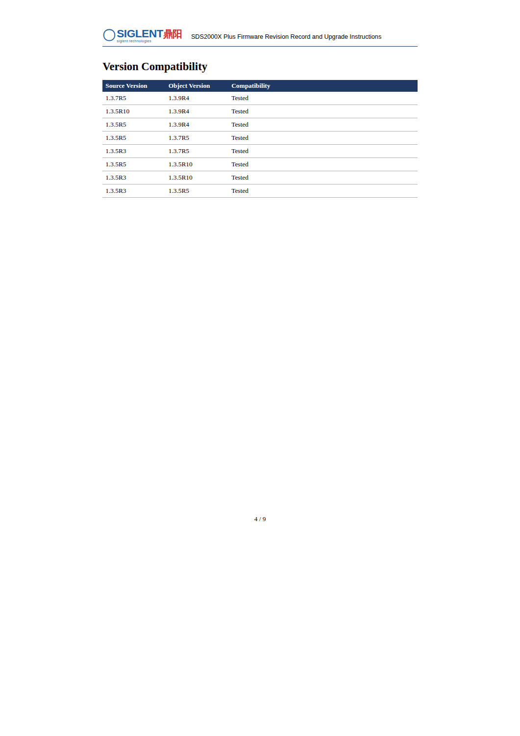〇
SIGLENT鼎阳 siglent technologies
SDS2000X Plus Firmware Revision Record and Upgrade Instructions
Version Compatibility
| Source Version | Object Version | Compatibility |
| --- | --- | --- |
| 1.3.7R5 | 1.3.9R4 | Tested |
| 1.3.5R10 | 1.3.9R4 | Tested |
| 1.3.5R5 | 1.3.9R4 | Tested |
| 1.3.5R5 | 1.3.7R5 | Tested |
| 1.3.5R3 | 1.3.7R5 | Tested |
| 1.3.5R5 | 1.3.5R10 | Tested |
| 1.3.5R3 | 1.3.5R10 | Tested |
| 1.3.5R3 | 1.3.5R5 | Tested |
4 / 9